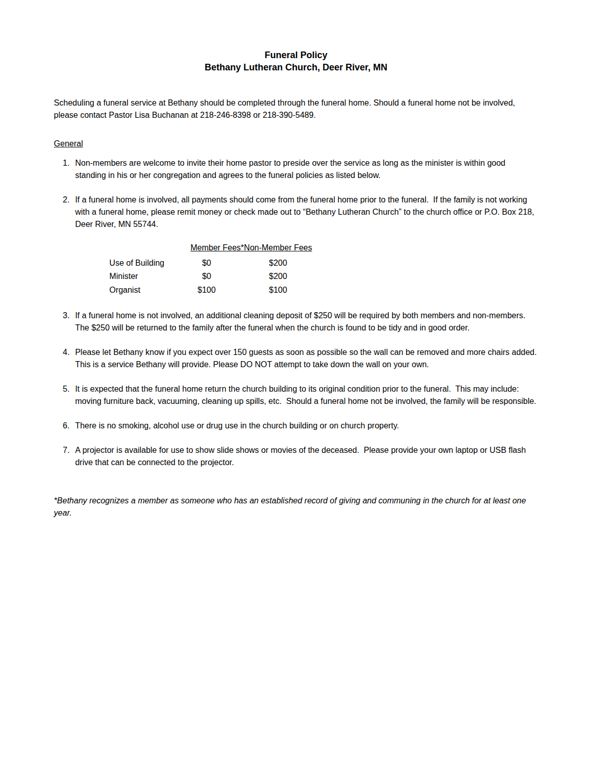Funeral Policy
Bethany Lutheran Church, Deer River, MN
Scheduling a funeral service at Bethany should be completed through the funeral home. Should a funeral home not be involved, please contact Pastor Lisa Buchanan at 218-246-8398 or 218-390-5489.
General
Non-members are welcome to invite their home pastor to preside over the service as long as the minister is within good standing in his or her congregation and agrees to the funeral policies as listed below.
If a funeral home is involved, all payments should come from the funeral home prior to the funeral. If the family is not working with a funeral home, please remit money or check made out to “Bethany Lutheran Church” to the church office or P.O. Box 218, Deer River, MN 55744.
| | Member Fees* | Non-Member Fees |
| Use of Building | $0 | $200 |
| Minister | $0 | $200 |
| Organist | $100 | $100 |
If a funeral home is not involved, an additional cleaning deposit of $250 will be required by both members and non-members. The $250 will be returned to the family after the funeral when the church is found to be tidy and in good order.
Please let Bethany know if you expect over 150 guests as soon as possible so the wall can be removed and more chairs added. This is a service Bethany will provide. Please DO NOT attempt to take down the wall on your own.
It is expected that the funeral home return the church building to its original condition prior to the funeral. This may include: moving furniture back, vacuuming, cleaning up spills, etc. Should a funeral home not be involved, the family will be responsible.
There is no smoking, alcohol use or drug use in the church building or on church property.
A projector is available for use to show slide shows or movies of the deceased. Please provide your own laptop or USB flash drive that can be connected to the projector.
*Bethany recognizes a member as someone who has an established record of giving and communing in the church for at least one year.